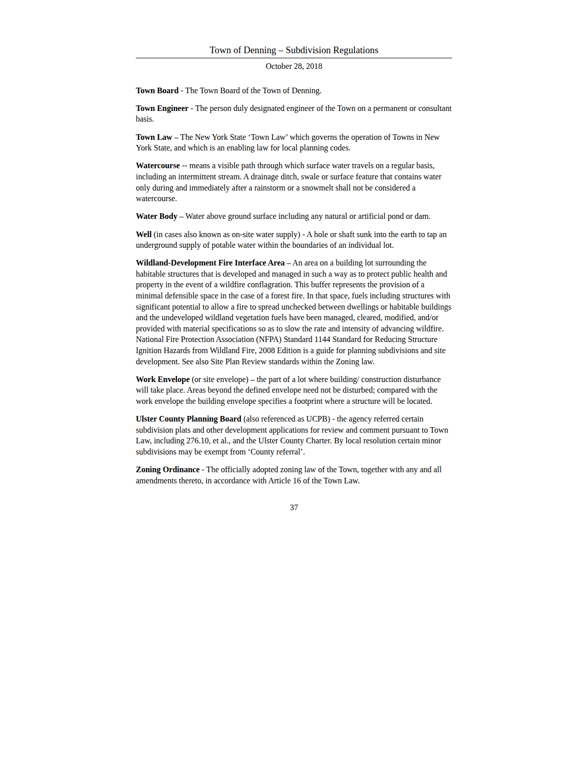Town of Denning – Subdivision Regulations
October 28, 2018
Town Board - The Town Board of the Town of Denning.
Town Engineer - The person duly designated engineer of the Town on a permanent or consultant basis.
Town Law – The New York State ‘Town Law’ which governs the operation of Towns in New York State, and which is an enabling law for local planning codes.
Watercourse -- means a visible path through which surface water travels on a regular basis, including an intermittent stream. A drainage ditch, swale or surface feature that contains water only during and immediately after a rainstorm or a snowmelt shall not be considered a watercourse.
Water Body – Water above ground surface including any natural or artificial pond or dam.
Well (in cases also known as on-site water supply) - A hole or shaft sunk into the earth to tap an underground supply of potable water within the boundaries of an individual lot.
Wildland-Development Fire Interface Area – An area on a building lot surrounding the habitable structures that is developed and managed in such a way as to protect public health and property in the event of a wildfire conflagration. This buffer represents the provision of a minimal defensible space in the case of a forest fire. In that space, fuels including structures with significant potential to allow a fire to spread unchecked between dwellings or habitable buildings and the undeveloped wildland vegetation fuels have been managed, cleared, modified, and/or provided with material specifications so as to slow the rate and intensity of advancing wildfire. National Fire Protection Association (NFPA) Standard 1144 Standard for Reducing Structure Ignition Hazards from Wildland Fire, 2008 Edition is a guide for planning subdivisions and site development. See also Site Plan Review standards within the Zoning law.
Work Envelope (or site envelope) – the part of a lot where building/ construction disturbance will take place. Areas beyond the defined envelope need not be disturbed; compared with the work envelope the building envelope specifies a footprint where a structure will be located.
Ulster County Planning Board (also referenced as UCPB) - the agency referred certain subdivision plats and other development applications for review and comment pursuant to Town Law, including 276.10, et al., and the Ulster County Charter. By local resolution certain minor subdivisions may be exempt from ‘County referral’.
Zoning Ordinance - The officially adopted zoning law of the Town, together with any and all amendments thereto, in accordance with Article 16 of the Town Law.
37